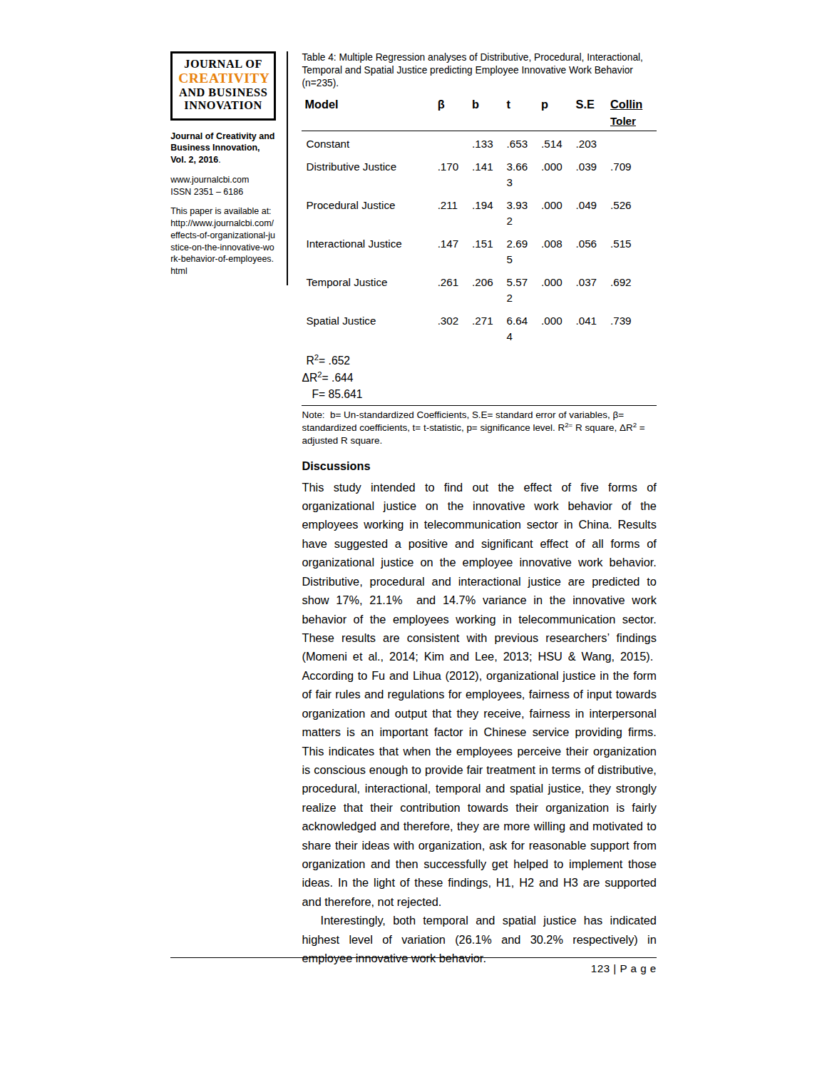JOURNAL OF
CREATIVITY
AND BUSINESS
INNOVATION
Journal of Creativity and Business Innovation, Vol. 2, 2016.
www.journalcbi.com
ISSN 2351 – 6186
This paper is available at: http://www.journalcbi.com/effects-of-organizational-justice-on-the-innovative-work-behavior-of-employees.html
Table 4: Multiple Regression analyses of Distributive, Procedural, Interactional, Temporal and Spatial Justice predicting Employee Innovative Work Behavior (n=235).
| Model | β | b | t | p | S.E | Collin |
| --- | --- | --- | --- | --- | --- | --- |
| | | | | | | Toler |
| Constant | | .133 | .653 | .514 | .203 | |
| Distributive Justice | .170 | .141 | 3.66 3 | .000 | .039 | .709 |
| Procedural Justice | .211 | .194 | 3.93 2 | .000 | .049 | .526 |
| Interactional Justice | .147 | .151 | 2.69 5 | .008 | .056 | .515 |
| Temporal Justice | .261 | .206 | 5.57 2 | .000 | .037 | .692 |
| Spatial Justice | .302 | .271 | 6.64 4 | .000 | .041 | .739 |
R2= .652
ΔR2= .644
F= 85.641
Note: b= Un-standardized Coefficients, S.E= standard error of variables, β= standardized coefficients, t= t-statistic, p= significance level. R2= R square, ΔR2 = adjusted R square.
Discussions
This study intended to find out the effect of five forms of organizational justice on the innovative work behavior of the employees working in telecommunication sector in China. Results have suggested a positive and significant effect of all forms of organizational justice on the employee innovative work behavior. Distributive, procedural and interactional justice are predicted to show 17%, 21.1% and 14.7% variance in the innovative work behavior of the employees working in telecommunication sector. These results are consistent with previous researchers’ findings (Momeni et al., 2014; Kim and Lee, 2013; HSU & Wang, 2015). According to Fu and Lihua (2012), organizational justice in the form of fair rules and regulations for employees, fairness of input towards organization and output that they receive, fairness in interpersonal matters is an important factor in Chinese service providing firms. This indicates that when the employees perceive their organization is conscious enough to provide fair treatment in terms of distributive, procedural, interactional, temporal and spatial justice, they strongly realize that their contribution towards their organization is fairly acknowledged and therefore, they are more willing and motivated to share their ideas with organization, ask for reasonable support from organization and then successfully get helped to implement those ideas. In the light of these findings, H1, H2 and H3 are supported and therefore, not rejected.
Interestingly, both temporal and spatial justice has indicated highest level of variation (26.1% and 30.2% respectively) in employee innovative work behavior.
123 | P a g e